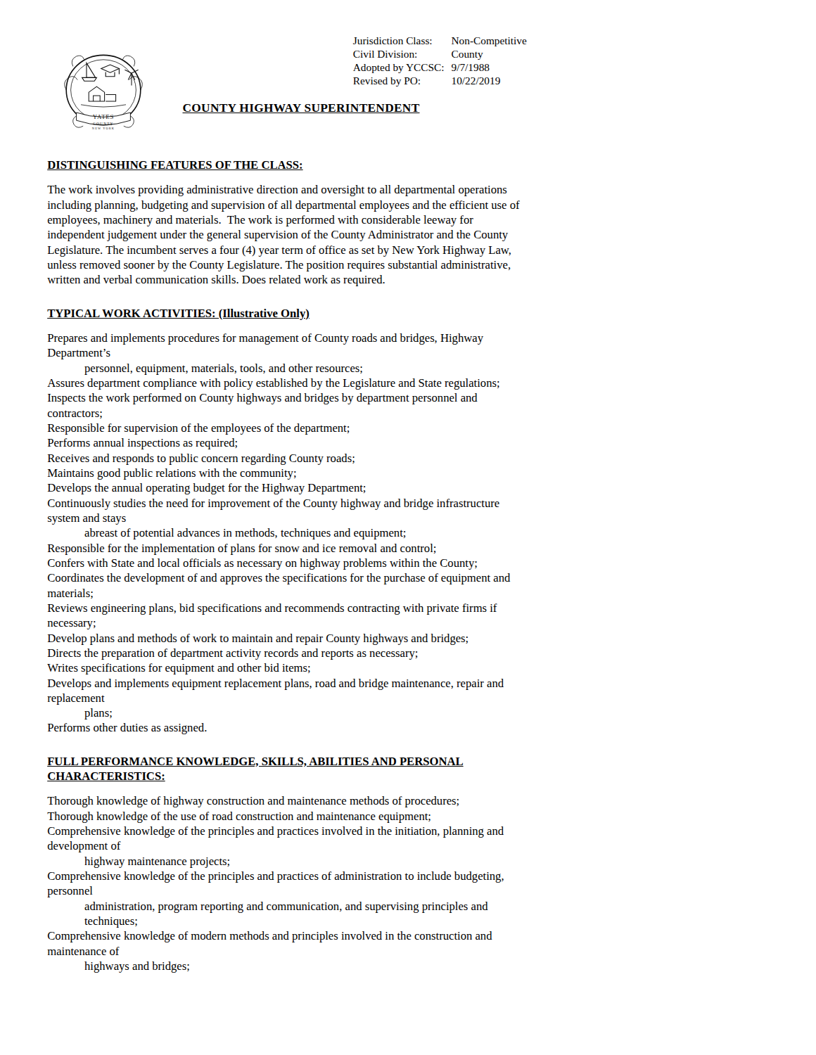YATES COUNTY NEW YORK
| Jurisdiction Class: | Non-Competitive |
| Civil Division: | County |
| Adopted by YCCSC: | 9/7/1988 |
| Revised by PO: | 10/22/2019 |
COUNTY HIGHWAY SUPERINTENDENT
DISTINGUISHING FEATURES OF THE CLASS:
The work involves providing administrative direction and oversight to all departmental operations including planning, budgeting and supervision of all departmental employees and the efficient use of employees, machinery and materials. The work is performed with considerable leeway for independent judgement under the general supervision of the County Administrator and the County Legislature. The incumbent serves a four (4) year term of office as set by New York Highway Law, unless removed sooner by the County Legislature. The position requires substantial administrative, written and verbal communication skills. Does related work as required.
TYPICAL WORK ACTIVITIES: (Illustrative Only)
Prepares and implements procedures for management of County roads and bridges, Highway Department’spersonnel, equipment, materials, tools, and other resources;
Assures department compliance with policy established by the Legislature and State regulations;
Inspects the work performed on County highways and bridges by department personnel and contractors;
Responsible for supervision of the employees of the department;
Performs annual inspections as required;
Receives and responds to public concern regarding County roads;
Maintains good public relations with the community;
Develops the annual operating budget for the Highway Department;
Continuously studies the need for improvement of the County highway and bridge infrastructure system and staysabreast of potential advances in methods, techniques and equipment;
Responsible for the implementation of plans for snow and ice removal and control;
Confers with State and local officials as necessary on highway problems within the County;
Coordinates the development of and approves the specifications for the purchase of equipment and materials;
Reviews engineering plans, bid specifications and recommends contracting with private firms if necessary;
Develop plans and methods of work to maintain and repair County highways and bridges;
Directs the preparation of department activity records and reports as necessary;
Writes specifications for equipment and other bid items;
Develops and implements equipment replacement plans, road and bridge maintenance, repair and replacementplans;
Performs other duties as assigned.
FULL PERFORMANCE KNOWLEDGE, SKILLS, ABILITIES AND PERSONAL CHARACTERISTICS:
Thorough knowledge of highway construction and maintenance methods of procedures;
Thorough knowledge of the use of road construction and maintenance equipment;
Comprehensive knowledge of the principles and practices involved in the initiation, planning and development ofhighway maintenance projects;
Comprehensive knowledge of the principles and practices of administration to include budgeting, personneladministration, program reporting and communication, and supervising principles and techniques;
Comprehensive knowledge of modern methods and principles involved in the construction and maintenance ofhighways and bridges;